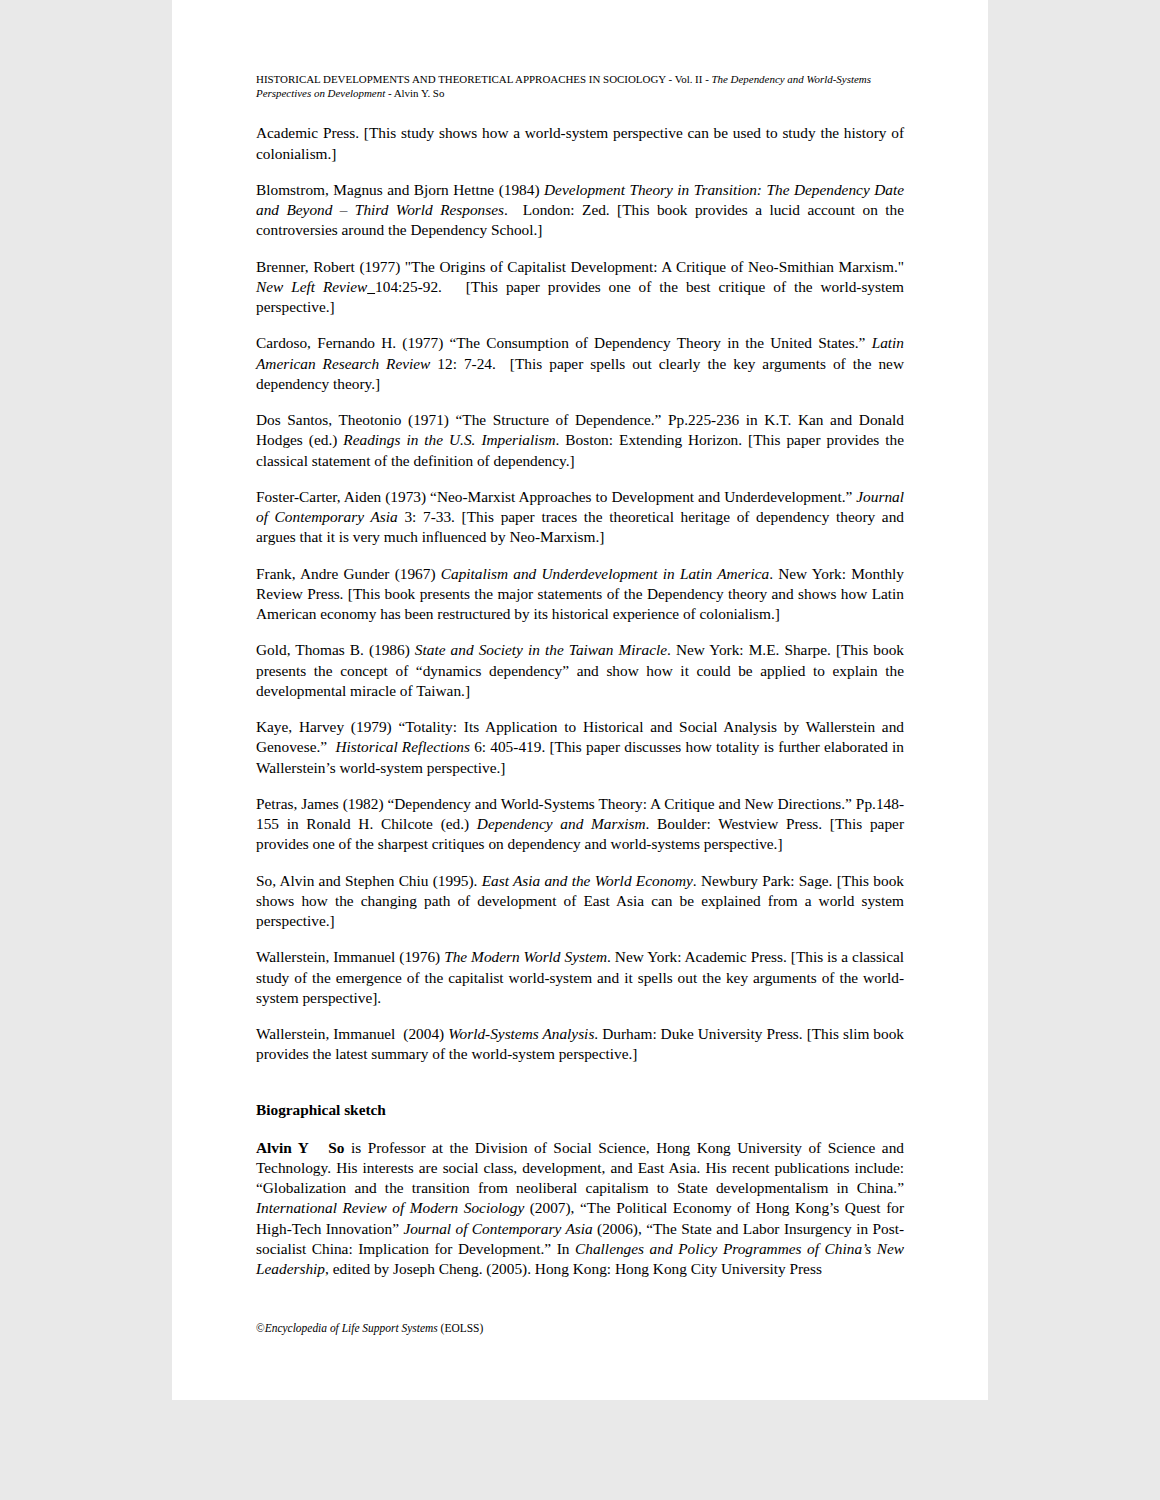HISTORICAL DEVELOPMENTS AND THEORETICAL APPROACHES IN SOCIOLOGY - Vol. II - The Dependency and World-Systems Perspectives on Development - Alvin Y. So
Academic Press. [This study shows how a world-system perspective can be used to study the history of colonialism.]
Blomstrom, Magnus and Bjorn Hettne (1984) Development Theory in Transition: The Dependency Date and Beyond – Third World Responses. London: Zed. [This book provides a lucid account on the controversies around the Dependency School.]
Brenner, Robert (1977) "The Origins of Capitalist Development: A Critique of Neo-Smithian Marxism." New Left Review 104:25-92. [This paper provides one of the best critique of the world-system perspective.]
Cardoso, Fernando H. (1977) “The Consumption of Dependency Theory in the United States.” Latin American Research Review 12: 7-24. [This paper spells out clearly the key arguments of the new dependency theory.]
Dos Santos, Theotonio (1971) “The Structure of Dependence.” Pp.225-236 in K.T. Kan and Donald Hodges (ed.) Readings in the U.S. Imperialism. Boston: Extending Horizon. [This paper provides the classical statement of the definition of dependency.]
Foster-Carter, Aiden (1973) “Neo-Marxist Approaches to Development and Underdevelopment.” Journal of Contemporary Asia 3: 7-33. [This paper traces the theoretical heritage of dependency theory and argues that it is very much influenced by Neo-Marxism.]
Frank, Andre Gunder (1967) Capitalism and Underdevelopment in Latin America. New York: Monthly Review Press. [This book presents the major statements of the Dependency theory and shows how Latin American economy has been restructured by its historical experience of colonialism.]
Gold, Thomas B. (1986) State and Society in the Taiwan Miracle. New York: M.E. Sharpe. [This book presents the concept of “dynamics dependency” and show how it could be applied to explain the developmental miracle of Taiwan.]
Kaye, Harvey (1979) “Totality: Its Application to Historical and Social Analysis by Wallerstein and Genovese.” Historical Reflections 6: 405-419. [This paper discusses how totality is further elaborated in Wallerstein’s world-system perspective.]
Petras, James (1982) “Dependency and World-Systems Theory: A Critique and New Directions.” Pp.148-155 in Ronald H. Chilcote (ed.) Dependency and Marxism. Boulder: Westview Press. [This paper provides one of the sharpest critiques on dependency and world-systems perspective.]
So, Alvin and Stephen Chiu (1995). East Asia and the World Economy. Newbury Park: Sage. [This book shows how the changing path of development of East Asia can be explained from a world system perspective.]
Wallerstein, Immanuel (1976) The Modern World System. New York: Academic Press. [This is a classical study of the emergence of the capitalist world-system and it spells out the key arguments of the world-system perspective].
Wallerstein, Immanuel (2004) World-Systems Analysis. Durham: Duke University Press. [This slim book provides the latest summary of the world-system perspective.]
Biographical sketch
Alvin Y So is Professor at the Division of Social Science, Hong Kong University of Science and Technology. His interests are social class, development, and East Asia. His recent publications include: “Globalization and the transition from neoliberal capitalism to State developmentalism in China.” International Review of Modern Sociology (2007), “The Political Economy of Hong Kong’s Quest for High-Tech Innovation” Journal of Contemporary Asia (2006), “The State and Labor Insurgency in Post-socialist China: Implication for Development.” In Challenges and Policy Programmes of China’s New Leadership, edited by Joseph Cheng. (2005). Hong Kong: Hong Kong City University Press
©Encyclopedia of Life Support Systems (EOLSS)